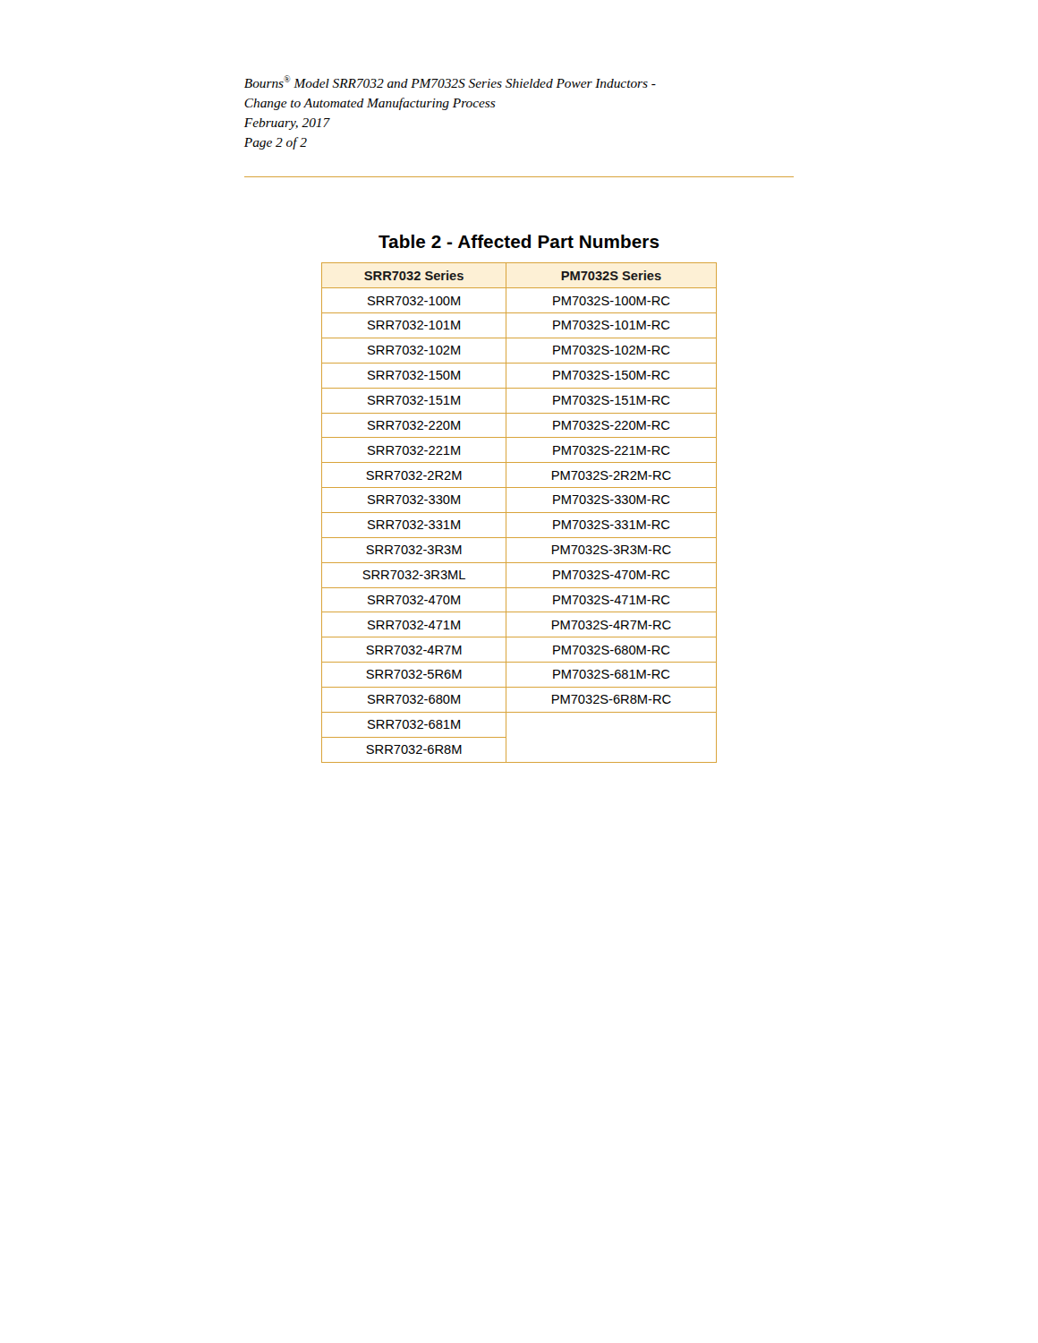Bourns® Model SRR7032 and PM7032S Series Shielded Power Inductors -
Change to Automated Manufacturing Process
February, 2017
Page 2 of 2
Table 2 - Affected Part Numbers
| SRR7032 Series | PM7032S Series |
| --- | --- |
| SRR7032-100M | PM7032S-100M-RC |
| SRR7032-101M | PM7032S-101M-RC |
| SRR7032-102M | PM7032S-102M-RC |
| SRR7032-150M | PM7032S-150M-RC |
| SRR7032-151M | PM7032S-151M-RC |
| SRR7032-220M | PM7032S-220M-RC |
| SRR7032-221M | PM7032S-221M-RC |
| SRR7032-2R2M | PM7032S-2R2M-RC |
| SRR7032-330M | PM7032S-330M-RC |
| SRR7032-331M | PM7032S-331M-RC |
| SRR7032-3R3M | PM7032S-3R3M-RC |
| SRR7032-3R3ML | PM7032S-470M-RC |
| SRR7032-470M | PM7032S-471M-RC |
| SRR7032-471M | PM7032S-4R7M-RC |
| SRR7032-4R7M | PM7032S-680M-RC |
| SRR7032-5R6M | PM7032S-681M-RC |
| SRR7032-680M | PM7032S-6R8M-RC |
| SRR7032-681M | |
| SRR7032-6R8M | |